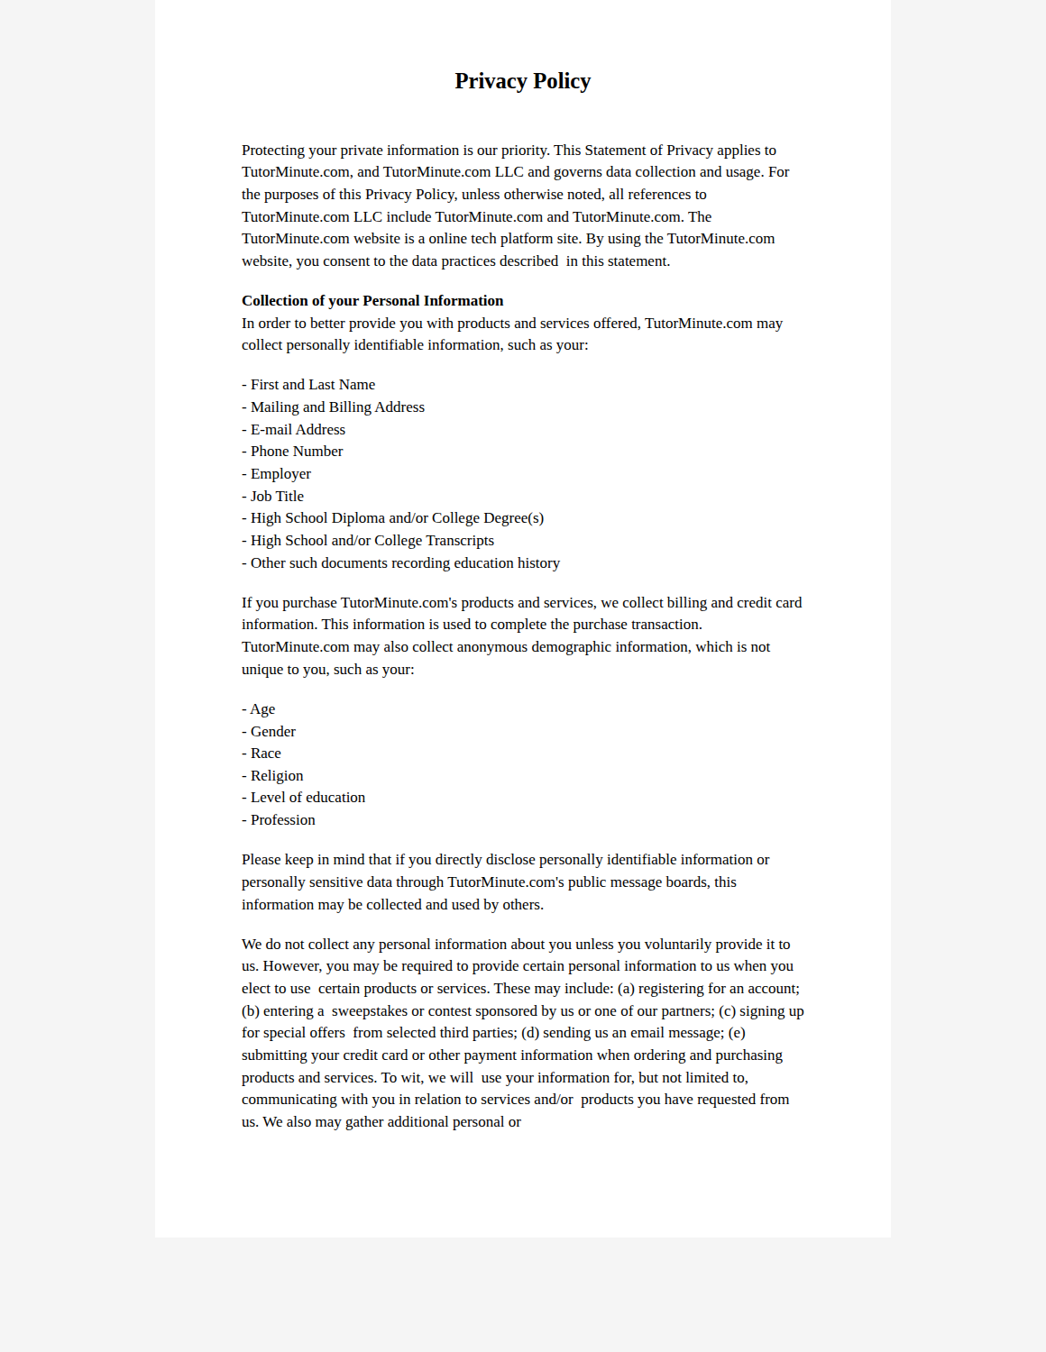Privacy Policy
Protecting your private information is our priority. This Statement of Privacy applies to TutorMinute.com, and TutorMinute.com LLC and governs data collection and usage. For the purposes of this Privacy Policy, unless otherwise noted, all references to TutorMinute.com LLC include TutorMinute.com and TutorMinute.com. The TutorMinute.com website is a online tech platform site. By using the TutorMinute.com website, you consent to the data practices described in this statement.
Collection of your Personal Information
In order to better provide you with products and services offered, TutorMinute.com may collect personally identifiable information, such as your:
First and Last Name
Mailing and Billing Address
E-mail Address
Phone Number
Employer
Job Title
High School Diploma and/or College Degree(s)
High School and/or College Transcripts
Other such documents recording education history
If you purchase TutorMinute.com's products and services, we collect billing and credit card information. This information is used to complete the purchase transaction.
TutorMinute.com may also collect anonymous demographic information, which is not unique to you, such as your:
Age
Gender
Race
Religion
Level of education
Profession
Please keep in mind that if you directly disclose personally identifiable information or personally sensitive data through TutorMinute.com's public message boards, this information may be collected and used by others.
We do not collect any personal information about you unless you voluntarily provide it to us. However, you may be required to provide certain personal information to us when you elect to use certain products or services. These may include: (a) registering for an account; (b) entering a sweepstakes or contest sponsored by us or one of our partners; (c) signing up for special offers from selected third parties; (d) sending us an email message; (e) submitting your credit card or other payment information when ordering and purchasing products and services. To wit, we will use your information for, but not limited to, communicating with you in relation to services and/or products you have requested from us. We also may gather additional personal or